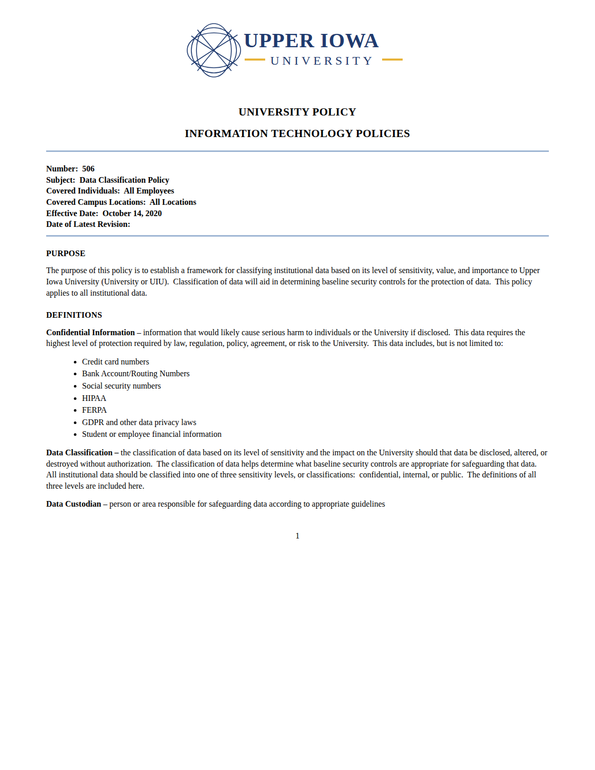UPPER IOWA UNIVERSITY
UNIVERSITY POLICY
INFORMATION TECHNOLOGY POLICIES
Number: 506
Subject: Data Classification Policy
Covered Individuals: All Employees
Covered Campus Locations: All Locations
Effective Date: October 14, 2020
Date of Latest Revision:
PURPOSE
The purpose of this policy is to establish a framework for classifying institutional data based on its level of sensitivity, value, and importance to Upper Iowa University (University or UIU). Classification of data will aid in determining baseline security controls for the protection of data. This policy applies to all institutional data.
DEFINITIONS
Confidential Information – information that would likely cause serious harm to individuals or the University if disclosed. This data requires the highest level of protection required by law, regulation, policy, agreement, or risk to the University. This data includes, but is not limited to:
Credit card numbers
Bank Account/Routing Numbers
Social security numbers
HIPAA
FERPA
GDPR and other data privacy laws
Student or employee financial information
Data Classification – the classification of data based on its level of sensitivity and the impact on the University should that data be disclosed, altered, or destroyed without authorization. The classification of data helps determine what baseline security controls are appropriate for safeguarding that data. All institutional data should be classified into one of three sensitivity levels, or classifications: confidential, internal, or public. The definitions of all three levels are included here.
Data Custodian – person or area responsible for safeguarding data according to appropriate guidelines
1